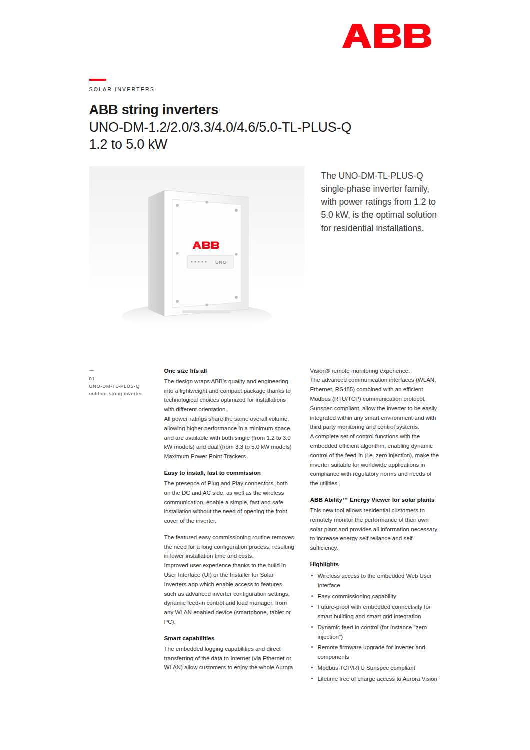Solar inverters
ABB string inverters UNO-DM-1.2/2.0/3.3/4.0/4.6/5.0-TL-PLUS-Q 1.2 to 5.0 kW
UNO
The UNO-DM-TL-PLUS-Q single-phase inverter family, with power ratings from 1.2 to 5.0 kW, is the optimal solution for residential installations.
— 01 UNO-DM-TL-PLUS-Q
outdoor string inverter
One size fits all
The design wraps ABB's quality and engineering into a lightweight and compact package thanks to technological choices optimized for installations with different orientation.
All power ratings share the same overall volume, allowing higher performance in a minimum space, and are available with both single (from 1.2 to 3.0 kW models) and dual (from 3.3 to 5.0 kW models) Maximum Power Point Trackers.
Easy to install, fast to commission
The presence of Plug and Play connectors, both on the DC and AC side, as well as the wireless communication, enable a simple, fast and safe installation without the need of opening the front cover of the inverter.
The featured easy commissioning routine removes the need for a long configuration process, resulting in lower installation time and costs.
Improved user experience thanks to the build in User Interface (UI) or the Installer for Solar Inverters app which enable access to features such as advanced inverter configuration settings, dynamic feed-in control and load manager, from any WLAN enabled device (smartphone, tablet or PC).
Smart capabilities
The embedded logging capabilities and direct transferring of the data to Internet (via Ethernet or WLAN) allow customers to enjoy the whole Aurora
Vision® remote monitoring experience.
The advanced communication interfaces (WLAN, Ethernet, RS485) combined with an efficient Modbus (RTU/TCP) communication protocol, Sunspec compliant, allow the inverter to be easily integrated within any smart environment and with third party monitoring and control systems.
A complete set of control functions with the embedded efficient algorithm, enabling dynamic control of the feed-in (i.e. zero injection), make the inverter suitable for worldwide applications in compliance with regulatory norms and needs of the utilities.
ABB Ability™ Energy Viewer for solar plants
This new tool allows residential customers to remotely monitor the performance of their own solar plant and provides all information necessary to increase energy self-reliance and self-sufficiency.
Highlights
Wireless access to the embedded Web User Interface
Easy commissioning capability
Future-proof with embedded connectivity for smart building and smart grid integration
Dynamic feed-in control (for instance "zero injection")
Remote firmware upgrade for inverter and components
Modbus TCP/RTU Sunspec compliant
Lifetime free of charge access to Aurora Vision